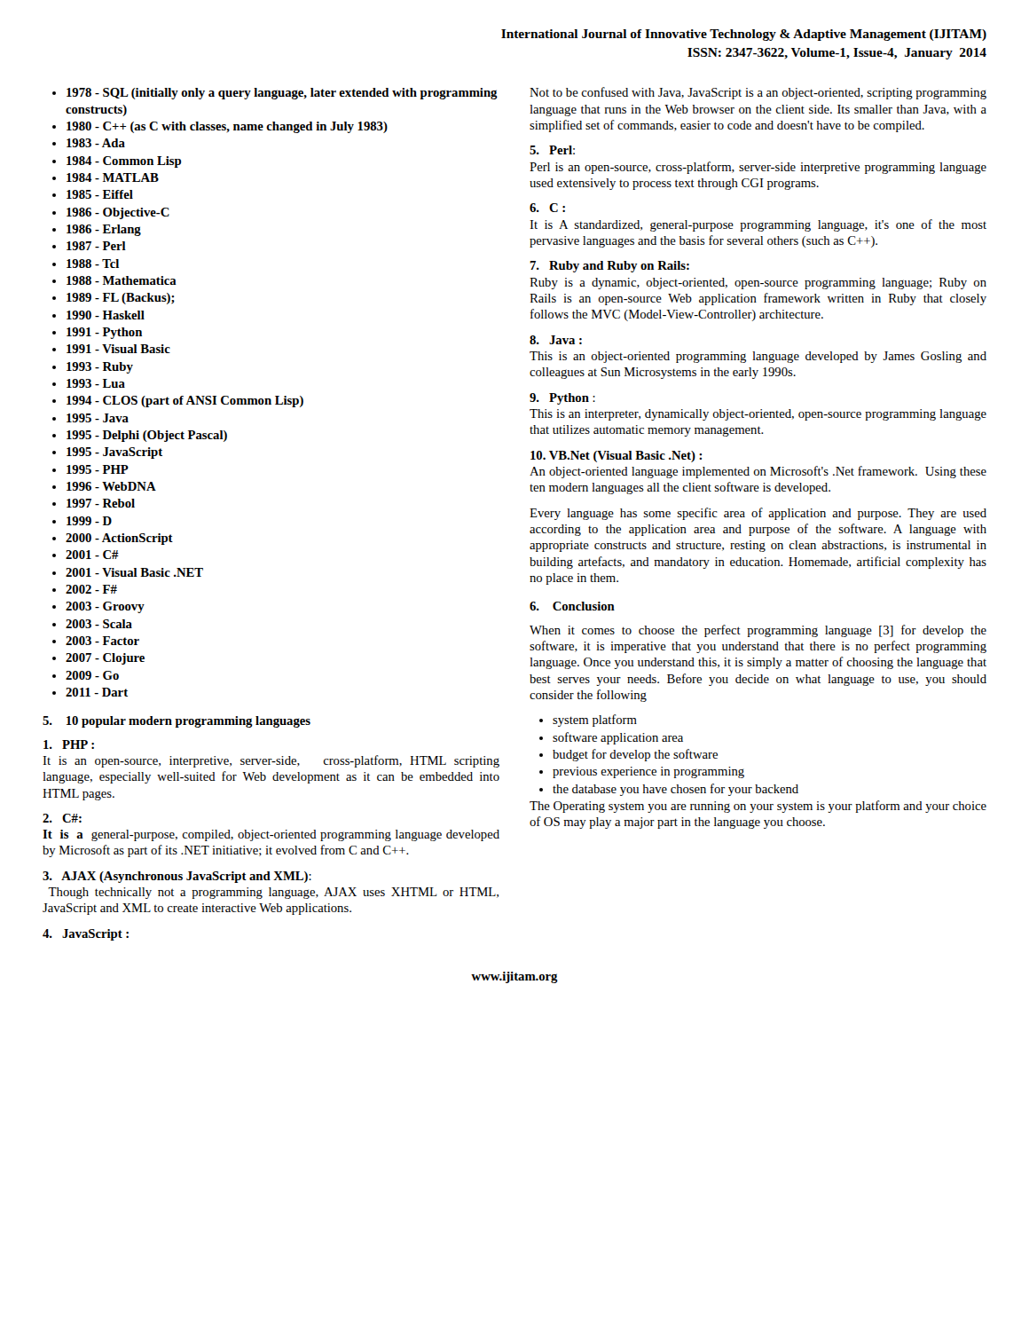International Journal of Innovative Technology & Adaptive Management (IJITAM)
ISSN: 2347-3622, Volume-1, Issue-4, January 2014
1978 - SQL (initially only a query language, later extended with programming constructs)
1980 - C++ (as C with classes, name changed in July 1983)
1983 - Ada
1984 - Common Lisp
1984 - MATLAB
1985 - Eiffel
1986 - Objective-C
1986 - Erlang
1987 - Perl
1988 - Tcl
1988 - Mathematica
1989 - FL (Backus);
1990 - Haskell
1991 - Python
1991 - Visual Basic
1993 - Ruby
1993 - Lua
1994 - CLOS (part of ANSI Common Lisp)
1995 - Java
1995 - Delphi (Object Pascal)
1995 - JavaScript
1995 - PHP
1996 - WebDNA
1997 - Rebol
1999 - D
2000 - ActionScript
2001 - C#
2001 - Visual Basic .NET
2002 - F#
2003 - Groovy
2003 - Scala
2003 - Factor
2007 - Clojure
2009 - Go
2011 - Dart
5. 10 popular modern programming languages
1. PHP :
It is an open-source, interpretive, server-side, cross-platform, HTML scripting language, especially well-suited for Web development as it can be embedded into HTML pages.
2. C#:
It is a general-purpose, compiled, object-oriented programming language developed by Microsoft as part of its .NET initiative; it evolved from C and C++.
3. AJAX (Asynchronous JavaScript and XML):
Though technically not a programming language, AJAX uses XHTML or HTML, JavaScript and XML to create interactive Web applications.
4. JavaScript :
Not to be confused with Java, JavaScript is a an object-oriented, scripting programming language that runs in the Web browser on the client side. Its smaller than Java, with a simplified set of commands, easier to code and doesn't have to be compiled.
5. Perl:
Perl is an open-source, cross-platform, server-side interpretive programming language used extensively to process text through CGI programs.
6. C :
It is A standardized, general-purpose programming language, it's one of the most pervasive languages and the basis for several others (such as C++).
7. Ruby and Ruby on Rails:
Ruby is a dynamic, object-oriented, open-source programming language; Ruby on Rails is an open-source Web application framework written in Ruby that closely follows the MVC (Model-View-Controller) architecture.
8. Java :
This is an object-oriented programming language developed by James Gosling and colleagues at Sun Microsystems in the early 1990s.
9. Python :
This is an interpreter, dynamically object-oriented, open-source programming language that utilizes automatic memory management.
10. VB.Net (Visual Basic .Net) :
An object-oriented language implemented on Microsoft's .Net framework. Using these ten modern languages all the client software is developed.
Every language has some specific area of application and purpose. They are used according to the application area and purpose of the software. A language with appropriate constructs and structure, resting on clean abstractions, is instrumental in building artefacts, and mandatory in education. Homemade, artificial complexity has no place in them.
6. Conclusion
When it comes to choose the perfect programming language [3] for develop the software, it is imperative that you understand that there is no perfect programming language. Once you understand this, it is simply a matter of choosing the language that best serves your needs. Before you decide on what language to use, you should consider the following
system platform
software application area
budget for develop the software
previous experience in programming
the database you have chosen for your backend
The Operating system you are running on your system is your platform and your choice of OS may play a major part in the language you choose.
www.ijitam.org